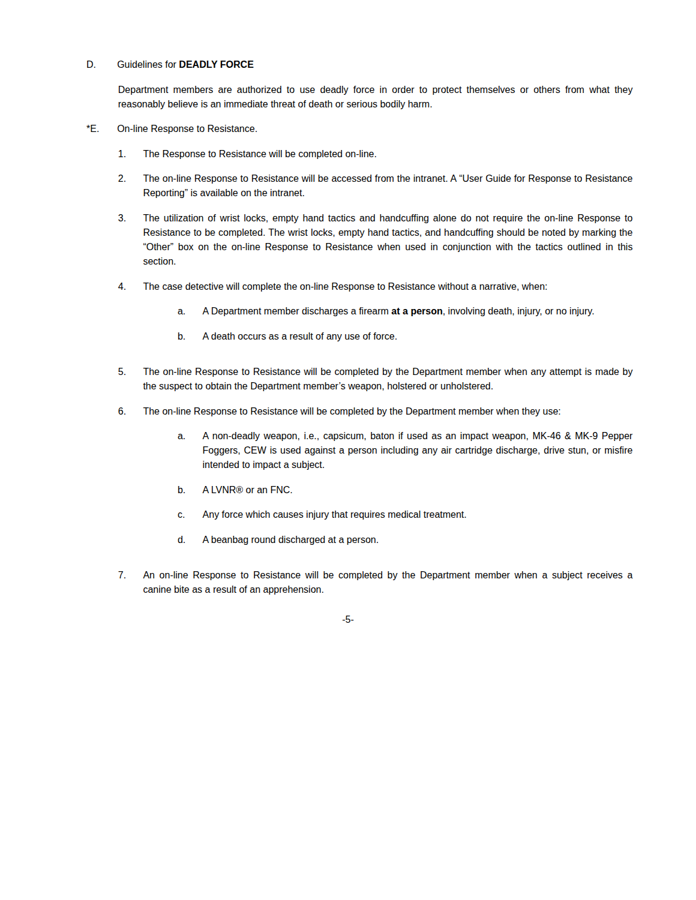D.
Guidelines for DEADLY FORCE
Department members are authorized to use deadly force in order to protect themselves or others from what they reasonably believe is an immediate threat of death or serious bodily harm.
*E.
On-line Response to Resistance.
1.
The Response to Resistance will be completed on-line.
2.
The on-line Response to Resistance will be accessed from the intranet. A “User Guide for Response to Resistance Reporting” is available on the intranet.
3.
The utilization of wrist locks, empty hand tactics and handcuffing alone do not require the on-line Response to Resistance to be completed. The wrist locks, empty hand tactics, and handcuffing should be noted by marking the “Other” box on the on-line Response to Resistance when used in conjunction with the tactics outlined in this section.
4.
The case detective will complete the on-line Response to Resistance without a narrative, when:
a.
A Department member discharges a firearm at a person, involving death, injury, or no injury.
b.
A death occurs as a result of any use of force.
5.
The on-line Response to Resistance will be completed by the Department member when any attempt is made by the suspect to obtain the Department member’s weapon, holstered or unholstered.
6.
The on-line Response to Resistance will be completed by the Department member when they use:
a.
A non-deadly weapon, i.e., capsicum, baton if used as an impact weapon, MK-46 & MK-9 Pepper Foggers, CEW is used against a person including any air cartridge discharge, drive stun, or misfire intended to impact a subject.
b.
A LVNR® or an FNC.
c.
Any force which causes injury that requires medical treatment.
d.
A beanbag round discharged at a person.
7.
An on-line Response to Resistance will be completed by the Department member when a subject receives a canine bite as a result of an apprehension.
-5-